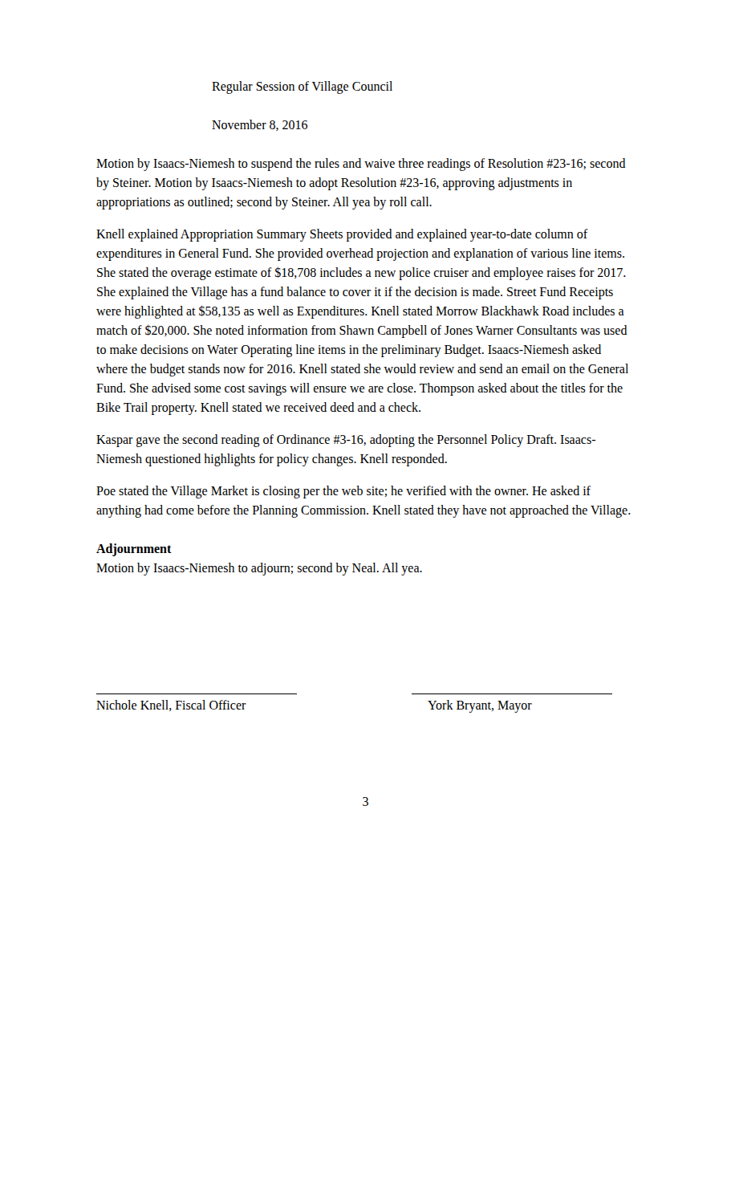Regular Session of Village Council
November 8, 2016
Motion by Isaacs-Niemesh to suspend the rules and waive three readings of Resolution #23-16; second by Steiner. Motion by Isaacs-Niemesh to adopt Resolution #23-16, approving adjustments in appropriations as outlined; second by Steiner. All yea by roll call.
Knell explained Appropriation Summary Sheets provided and explained year-to-date column of expenditures in General Fund. She provided overhead projection and explanation of various line items. She stated the overage estimate of $18,708 includes a new police cruiser and employee raises for 2017. She explained the Village has a fund balance to cover it if the decision is made. Street Fund Receipts were highlighted at $58,135 as well as Expenditures. Knell stated Morrow Blackhawk Road includes a match of $20,000. She noted information from Shawn Campbell of Jones Warner Consultants was used to make decisions on Water Operating line items in the preliminary Budget. Isaacs-Niemesh asked where the budget stands now for 2016. Knell stated she would review and send an email on the General Fund. She advised some cost savings will ensure we are close. Thompson asked about the titles for the Bike Trail property. Knell stated we received deed and a check.
Kaspar gave the second reading of Ordinance #3-16, adopting the Personnel Policy Draft. Isaacs-Niemesh questioned highlights for policy changes. Knell responded.
Poe stated the Village Market is closing per the web site; he verified with the owner. He asked if anything had come before the Planning Commission. Knell stated they have not approached the Village.
Adjournment
Motion by Isaacs-Niemesh to adjourn; second by Neal. All yea.
| Nichole Knell, Fiscal Officer | York Bryant, Mayor |
3